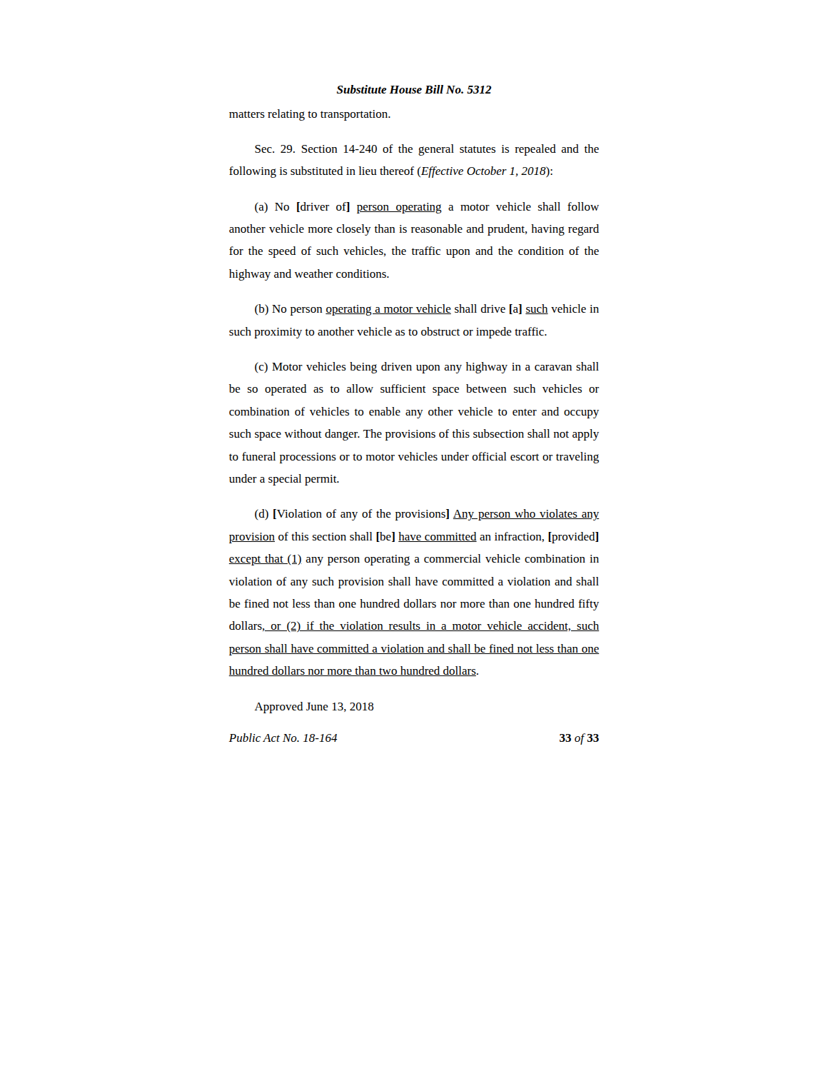Substitute House Bill No. 5312
matters relating to transportation.
Sec. 29. Section 14-240 of the general statutes is repealed and the following is substituted in lieu thereof (Effective October 1, 2018):
(a) No [driver of] person operating a motor vehicle shall follow another vehicle more closely than is reasonable and prudent, having regard for the speed of such vehicles, the traffic upon and the condition of the highway and weather conditions.
(b) No person operating a motor vehicle shall drive [a] such vehicle in such proximity to another vehicle as to obstruct or impede traffic.
(c) Motor vehicles being driven upon any highway in a caravan shall be so operated as to allow sufficient space between such vehicles or combination of vehicles to enable any other vehicle to enter and occupy such space without danger. The provisions of this subsection shall not apply to funeral processions or to motor vehicles under official escort or traveling under a special permit.
(d) [Violation of any of the provisions] Any person who violates any provision of this section shall [be] have committed an infraction, [provided] except that (1) any person operating a commercial vehicle combination in violation of any such provision shall have committed a violation and shall be fined not less than one hundred dollars nor more than one hundred fifty dollars, or (2) if the violation results in a motor vehicle accident, such person shall have committed a violation and shall be fined not less than one hundred dollars nor more than two hundred dollars.
Approved June 13, 2018
Public Act No. 18-164 33 of 33